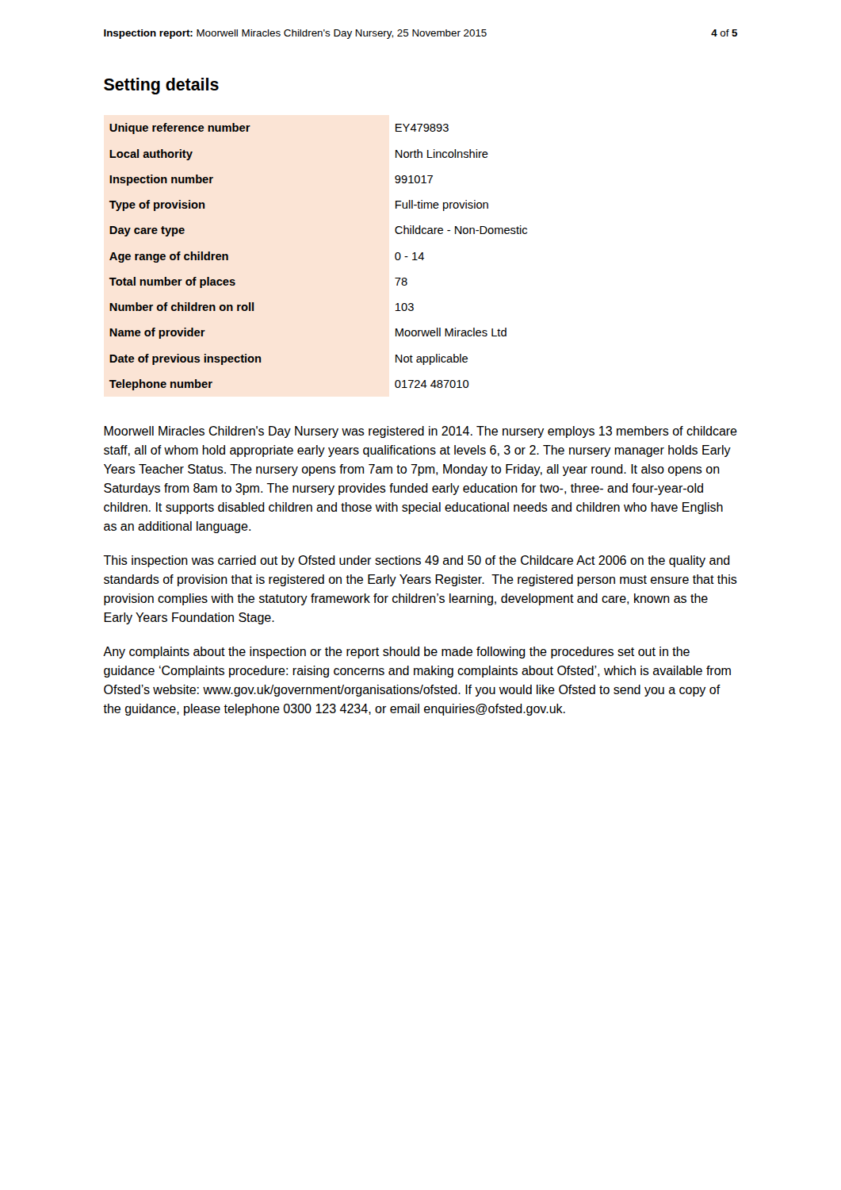Inspection report: Moorwell Miracles Children's Day Nursery, 25 November 2015
4 of 5
Setting details
| Unique reference number | EY479893 |
| Local authority | North Lincolnshire |
| Inspection number | 991017 |
| Type of provision | Full-time provision |
| Day care type | Childcare - Non-Domestic |
| Age range of children | 0 - 14 |
| Total number of places | 78 |
| Number of children on roll | 103 |
| Name of provider | Moorwell Miracles Ltd |
| Date of previous inspection | Not applicable |
| Telephone number | 01724 487010 |
Moorwell Miracles Children's Day Nursery was registered in 2014. The nursery employs 13 members of childcare staff, all of whom hold appropriate early years qualifications at levels 6, 3 or 2. The nursery manager holds Early Years Teacher Status. The nursery opens from 7am to 7pm, Monday to Friday, all year round. It also opens on Saturdays from 8am to 3pm. The nursery provides funded early education for two-, three- and four-year-old children. It supports disabled children and those with special educational needs and children who have English as an additional language.
This inspection was carried out by Ofsted under sections 49 and 50 of the Childcare Act 2006 on the quality and standards of provision that is registered on the Early Years Register. The registered person must ensure that this provision complies with the statutory framework for children’s learning, development and care, known as the Early Years Foundation Stage.
Any complaints about the inspection or the report should be made following the procedures set out in the guidance ‘Complaints procedure: raising concerns and making complaints about Ofsted’, which is available from Ofsted’s website: www.gov.uk/government/organisations/ofsted. If you would like Ofsted to send you a copy of the guidance, please telephone 0300 123 4234, or email enquiries@ofsted.gov.uk.